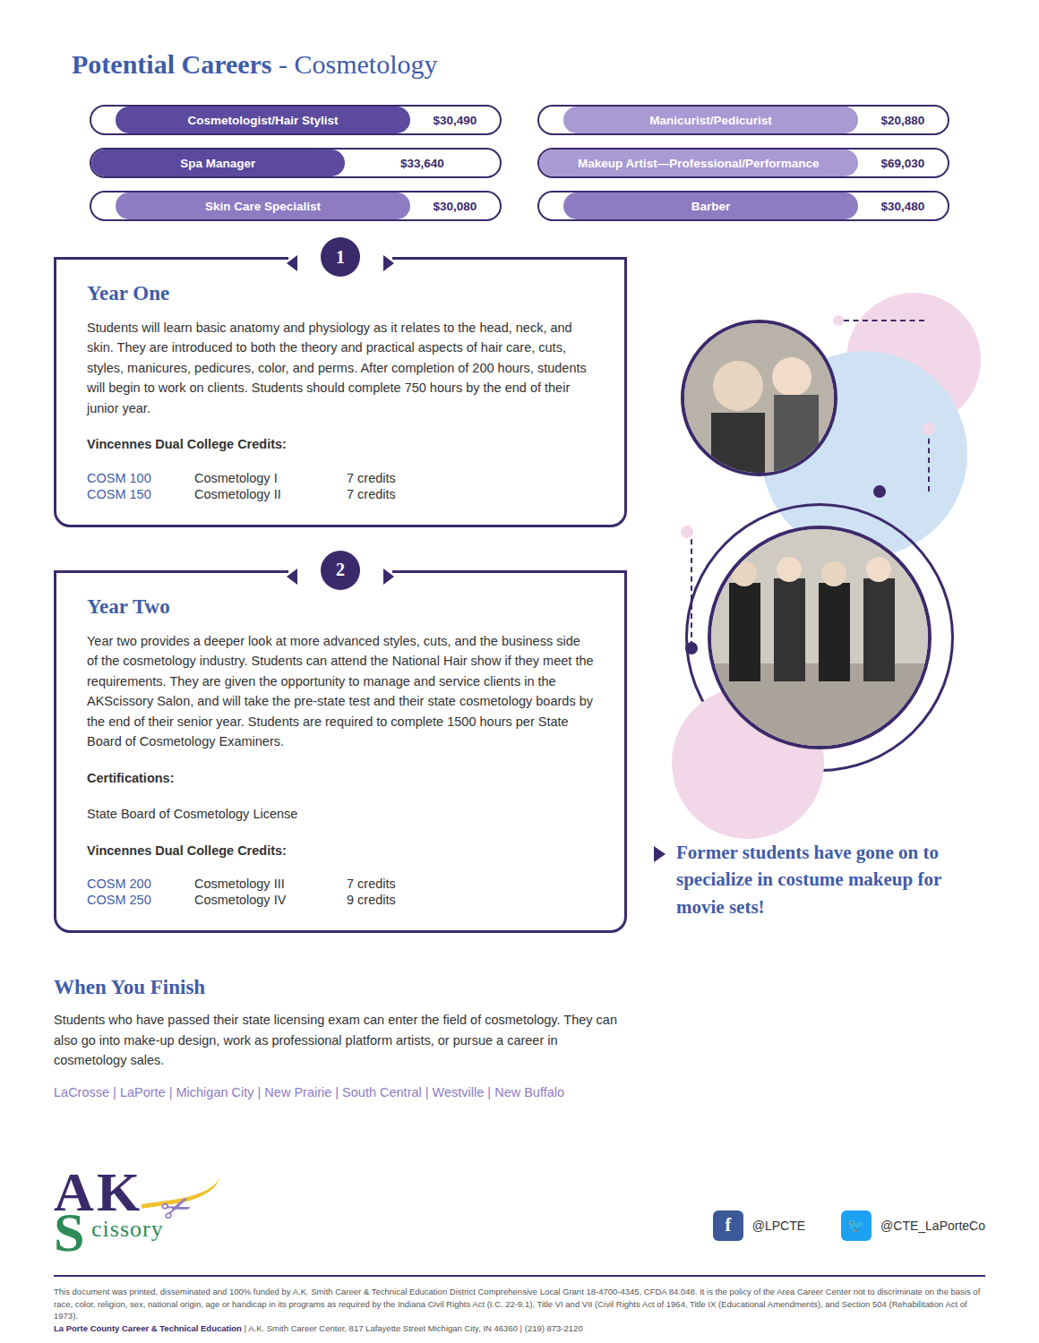Potential Careers - Cosmetology
Cosmetologist/Hair Stylist
$30,490
Manicurist/Pedicurist
$20,880
Spa Manager
$33,640
Makeup Artist—Professional/Performance
$69,030
Skin Care Specialist
$30,080
Barber
$30,480
1
Year One
Students will learn basic anatomy and physiology as it relates to the head, neck, and skin. They are introduced to both the theory and practical aspects of hair care, cuts, styles, manicures, pedicures, color, and perms. After completion of 200 hours, students will begin to work on clients. Students should complete 750 hours by the end of their junior year.
Vincennes Dual College Credits:
COSM 100
Cosmetology I
7 credits
COSM 150
Cosmetology II
7 credits
2
Year Two
Year two provides a deeper look at more advanced styles, cuts, and the business side of the cosmetology industry. Students can attend the National Hair show if they meet the requirements. They are given the opportunity to manage and service clients in the AKScissory Salon, and will take the pre-state test and their state cosmetology boards by the end of their senior year. Students are required to complete 1500 hours per State Board of Cosmetology Examiners.
Certifications:
State Board of Cosmetology License
Vincennes Dual College Credits:
COSM 200
Cosmetology III
7 credits
COSM 250
Cosmetology IV
9 credits
When You Finish
Students who have passed their state licensing exam can enter the field of cosmetology. They can also go into make-up design, work as professional platform artists, or pursue a career in cosmetology sales.
LaCrosse | LaPorte | Michigan City | New Prairie | South Central | Westville | New Buffalo
Former students have gone on to specialize in costume makeup for movie sets!
A K S cissory ✂
f@LPCTE
🐦@CTE_LaPorteCo
This document was printed, disseminated and 100% funded by A.K. Smith Career & Technical Education District Comprehensive Local Grant 18-4700-4345, CFDA 84.048. It is the policy of the Area Career Center not to discriminate on the basis of race, color, religion, sex, national origin, age or handicap in its programs as required by the Indiana Civil Rights Act (I.C. 22-9.1), Title VI and VII (Civil Rights Act of 1964, Title IX (Educational Amendments), and Section 504 (Rehabilitation Act of 1973).
La Porte County Career & Technical Education | A.K. Smith Career Center, 817 Lafayette Street Michigan City, IN 46360 | (219) 873-2120